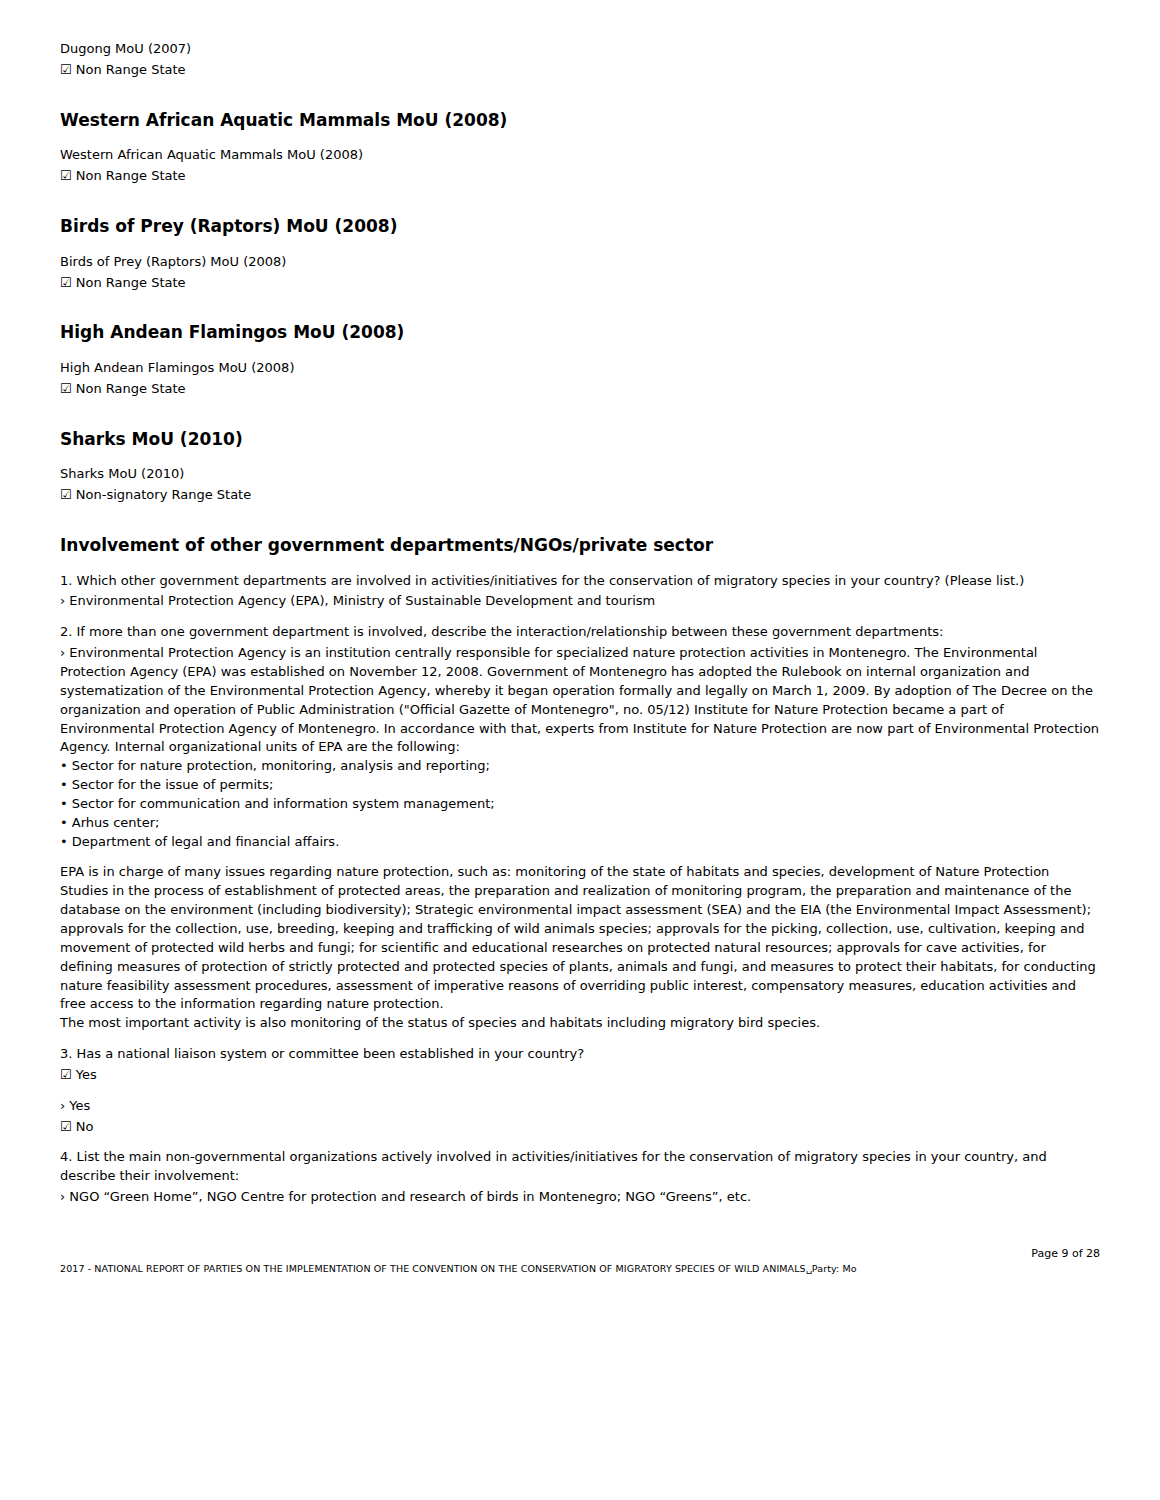Dugong MoU (2007)
☑ Non Range State
Western African Aquatic Mammals MoU (2008)
Western African Aquatic Mammals MoU (2008)
☑ Non Range State
Birds of Prey (Raptors) MoU (2008)
Birds of Prey (Raptors) MoU (2008)
☑ Non Range State
High Andean Flamingos MoU (2008)
High Andean Flamingos MoU (2008)
☑ Non Range State
Sharks MoU (2010)
Sharks MoU (2010)
☑ Non-signatory Range State
Involvement of other government departments/NGOs/private sector
1. Which other government departments are involved in activities/initiatives for the conservation of migratory species in your country? (Please list.)
› Environmental Protection Agency (EPA), Ministry of Sustainable Development and tourism
2. If more than one government department is involved, describe the interaction/relationship between these government departments:
› Environmental Protection Agency is an institution centrally responsible for specialized nature protection activities in Montenegro. The Environmental Protection Agency (EPA) was established on November 12, 2008. Government of Montenegro has adopted the Rulebook on internal organization and systematization of the Environmental Protection Agency, whereby it began operation formally and legally on March 1, 2009. By adoption of The Decree on the organization and operation of Public Administration ("Official Gazette of Montenegro", no. 05/12) Institute for Nature Protection became a part of Environmental Protection Agency of Montenegro. In accordance with that, experts from Institute for Nature Protection are now part of Environmental Protection Agency. Internal organizational units of EPA are the following:
• Sector for nature protection, monitoring, analysis and reporting;
• Sector for the issue of permits;
• Sector for communication and information system management;
• Arhus center;
• Department of legal and financial affairs.
EPA is in charge of many issues regarding nature protection, such as: monitoring of the state of habitats and species, development of Nature Protection Studies in the process of establishment of protected areas, the preparation and realization of monitoring program, the preparation and maintenance of the database on the environment (including biodiversity); Strategic environmental impact assessment (SEA) and the EIA (the Environmental Impact Assessment); approvals for the collection, use, breeding, keeping and trafficking of wild animals species; approvals for the picking, collection, use, cultivation, keeping and movement of protected wild herbs and fungi; for scientific and educational researches on protected natural resources; approvals for cave activities, for defining measures of protection of strictly protected and protected species of plants, animals and fungi, and measures to protect their habitats, for conducting nature feasibility assessment procedures, assessment of imperative reasons of overriding public interest, compensatory measures, education activities and free access to the information regarding nature protection.
The most important activity is also monitoring of the status of species and habitats including migratory bird species.
3. Has a national liaison system or committee been established in your country?
☑ Yes
› Yes
☑ No
4. List the main non-governmental organizations actively involved in activities/initiatives for the conservation of migratory species in your country, and describe their involvement:
› NGO “Green Home”, NGO Centre for protection and research of birds in Montenegro; NGO “Greens”, etc.
Page 9 of 28
2017 - NATIONAL REPORT OF PARTIES ON THE IMPLEMENTATION OF THE CONVENTION ON THE CONSERVATION OF MIGRATORY SPECIES OF WILD ANIMALS␣Party: Mo